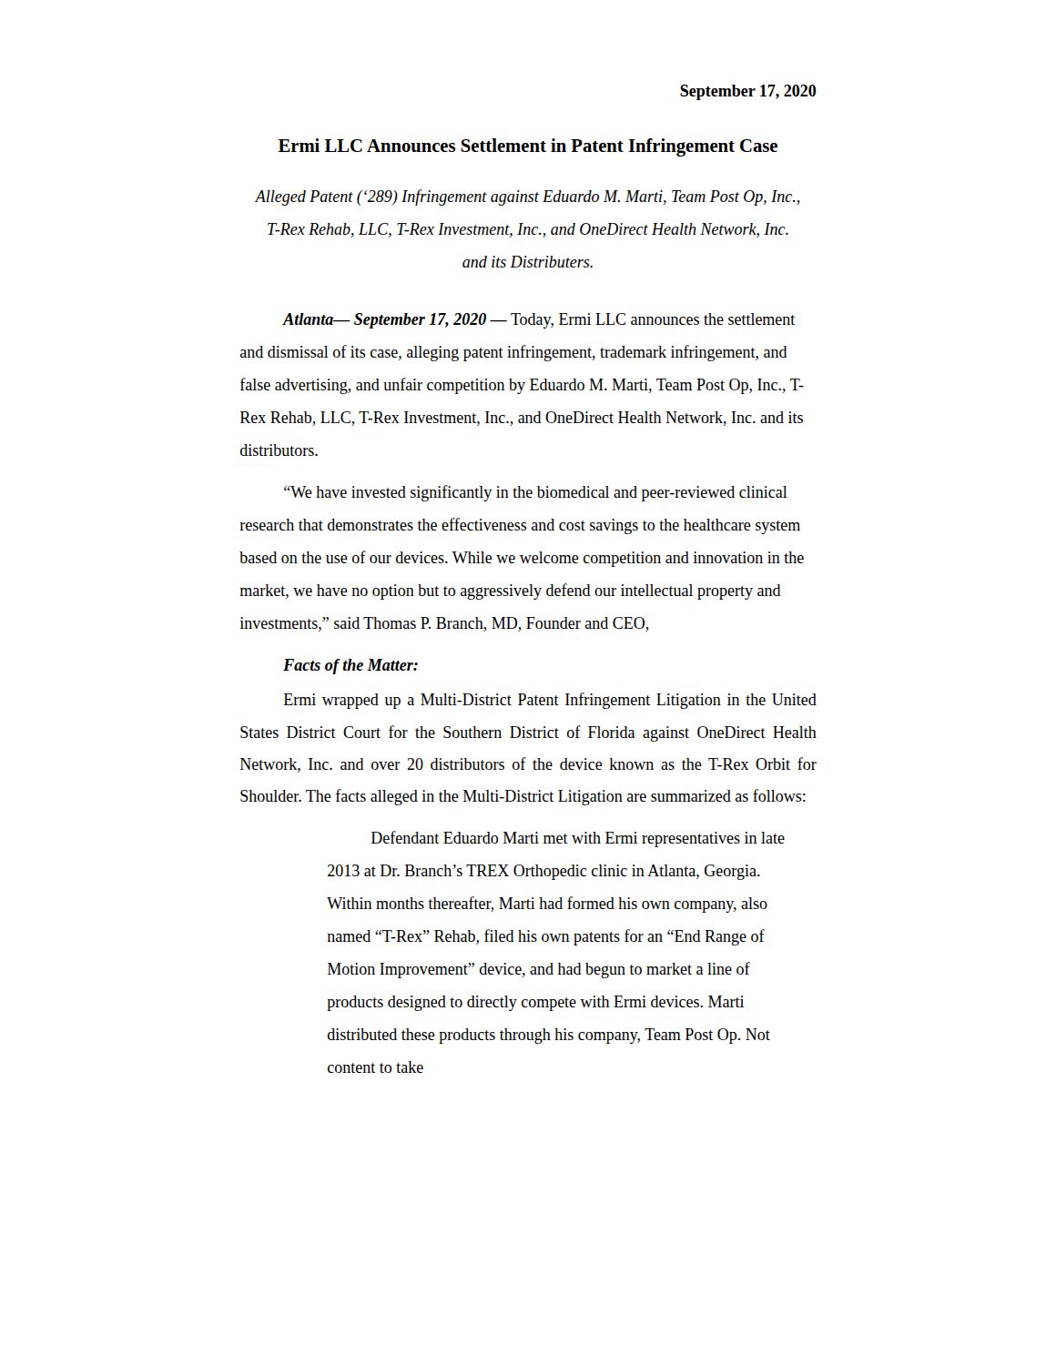September 17, 2020
Ermi LLC Announces Settlement in Patent Infringement Case
Alleged Patent (‘289) Infringement against Eduardo M. Marti, Team Post Op, Inc., T-Rex Rehab, LLC, T-Rex Investment, Inc., and OneDirect Health Network, Inc. and its Distributers.
Atlanta— September 17, 2020 — Today, Ermi LLC announces the settlement and dismissal of its case, alleging patent infringement, trademark infringement, and false advertising, and unfair competition by Eduardo M. Marti, Team Post Op, Inc., T-Rex Rehab, LLC, T-Rex Investment, Inc., and OneDirect Health Network, Inc. and its distributors.
“We have invested significantly in the biomedical and peer-reviewed clinical research that demonstrates the effectiveness and cost savings to the healthcare system based on the use of our devices. While we welcome competition and innovation in the market, we have no option but to aggressively defend our intellectual property and investments,” said Thomas P. Branch, MD, Founder and CEO,
Facts of the Matter:
Ermi wrapped up a Multi-District Patent Infringement Litigation in the United States District Court for the Southern District of Florida against OneDirect Health Network, Inc. and over 20 distributors of the device known as the T-Rex Orbit for Shoulder. The facts alleged in the Multi-District Litigation are summarized as follows:
Defendant Eduardo Marti met with Ermi representatives in late 2013 at Dr. Branch’s TREX Orthopedic clinic in Atlanta, Georgia. Within months thereafter, Marti had formed his own company, also named “T-Rex” Rehab, filed his own patents for an “End Range of Motion Improvement” device, and had begun to market a line of products designed to directly compete with Ermi devices. Marti distributed these products through his company, Team Post Op. Not content to take